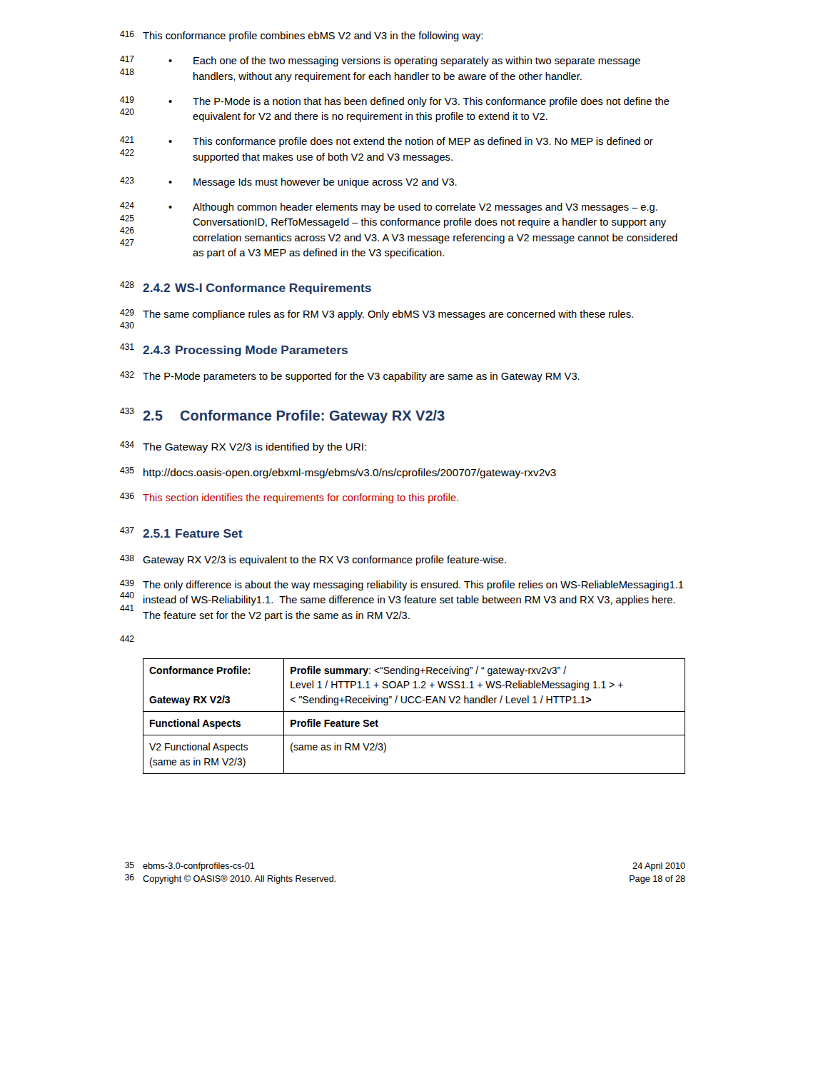416
This conformance profile combines ebMS V2 and V3 in the following way:
417
418 • Each one of the two messaging versions is operating separately as within two separate message handlers, without any requirement for each handler to be aware of the other handler.
419
420 • The P-Mode is a notion that has been defined only for V3. This conformance profile does not define the equivalent for V2 and there is no requirement in this profile to extend it to V2.
421
422 • This conformance profile does not extend the notion of MEP as defined in V3. No MEP is defined or supported that makes use of both V2 and V3 messages.
423 • Message Ids must however be unique across V2 and V3.
424
425
426
427 • Although common header elements may be used to correlate V2 messages and V3 messages – e.g. ConversationID, RefToMessageId – this conformance profile does not require a handler to support any correlation semantics across V2 and V3. A V3 message referencing a V2 message cannot be considered as part of a V3 MEP as defined in the V3 specification.
428
2.4.2 WS-I Conformance Requirements
429
430
The same compliance rules as for RM V3 apply. Only ebMS V3 messages are concerned with these rules.
431
2.4.3 Processing Mode Parameters
432
The P-Mode parameters to be supported for the V3 capability are same as in Gateway RM V3.
433
2.5 Conformance Profile: Gateway RX V2/3
434
The Gateway RX V2/3 is identified by the URI:
435
http://docs.oasis-open.org/ebxml-msg/ebms/v3.0/ns/cprofiles/200707/gateway-rxv2v3
436
This section identifies the requirements for conforming to this profile.
437
2.5.1 Feature Set
438
Gateway RX V2/3 is equivalent to the RX V3 conformance profile feature-wise.
439
440
441
The only difference is about the way messaging reliability is ensured. This profile relies on WS-ReliableMessaging1.1 instead of WS-Reliability1.1. The same difference in V3 feature set table between RM V3 and RX V3, applies here. The feature set for the V2 part is the same as in RM V2/3.
442
| Conformance Profile: Gateway RX V2/3 | Profile summary : <“Sending+Receiving” / “ gateway-rxv2v3” / Level 1 / HTTP1.1 + SOAP 1.2 + WSS1.1 + WS-ReliableMessaging 1.1 > + < "Sending+Receiving” / UCC-EAN V2 handler / Level 1 / HTTP1.1 > |
| Functional Aspects | Profile Feature Set |
| V2 Functional Aspects (same as in RM V2/3) | (same as in RM V2/3) |
35
36
ebms-3.0-confprofiles-cs-01 24 April 2010
Copyright © OASIS® 2010. All Rights Reserved. Page 18 of 28